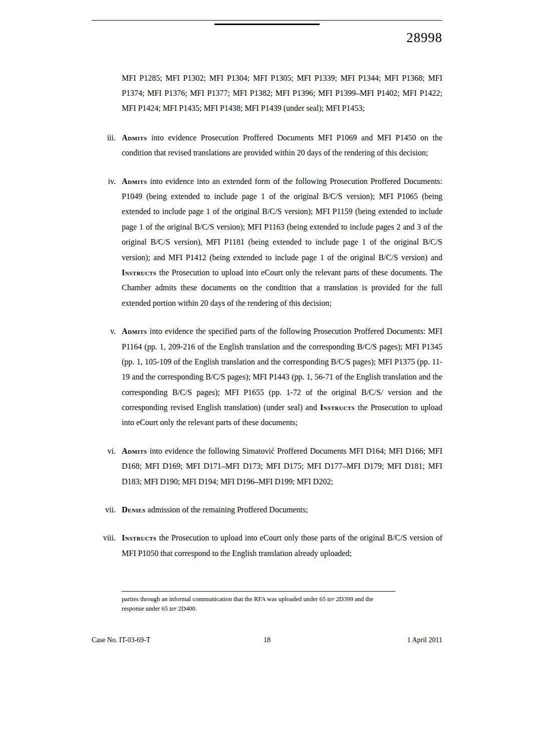28998
MFI P1285; MFI P1302; MFI P1304; MFI P1305; MFI P1339; MFI P1344; MFI P1368; MFI P1374; MFI P1376; MFI P1377; MFI P1382; MFI P1396; MFI P1399–MFI P1402; MFI P1422; MFI P1424; MFI P1435; MFI P1438; MFI P1439 (under seal); MFI P1453;
iii. Admits into evidence Prosecution Proffered Documents MFI P1069 and MFI P1450 on the condition that revised translations are provided within 20 days of the rendering of this decision;
iv. Admits into evidence into an extended form of the following Prosecution Proffered Documents: P1049 (being extended to include page 1 of the original B/C/S version); MFI P1065 (being extended to include page 1 of the original B/C/S version); MFI P1159 (being extended to include page 1 of the original B/C/S version); MFI P1163 (being extended to include pages 2 and 3 of the original B/C/S version), MFI P1181 (being extended to include page 1 of the original B/C/S version); and MFI P1412 (being extended to include page 1 of the original B/C/S version) and Instructs the Prosecution to upload into eCourt only the relevant parts of these documents. The Chamber admits these documents on the condition that a translation is provided for the full extended portion within 20 days of the rendering of this decision;
v. Admits into evidence the specified parts of the following Prosecution Proffered Documents: MFI P1164 (pp. 1, 209-216 of the English translation and the corresponding B/C/S pages); MFI P1345 (pp. 1, 105-109 of the English translation and the corresponding B/C/S pages); MFI P1375 (pp. 11-19 and the corresponding B/C/S pages); MFI P1443 (pp. 1, 56-71 of the English translation and the corresponding B/C/S pages); MFI P1655 (pp. 1-72 of the original B/C/S/ version and the corresponding revised English translation) (under seal) and Instructs the Prosecution to upload into eCourt only the relevant parts of these documents;
vi. Admits into evidence the following Simatović Proffered Documents MFI D164; MFI D166; MFI D168; MFI D169; MFI D171–MFI D173; MFI D175; MFI D177–MFI D179; MFI D181; MFI D183; MFI D190; MFI D194; MFI D196–MFI D199; MFI D202;
vii. Denies admission of the remaining Proffered Documents;
viii. Instructs the Prosecution to upload into eCourt only those parts of the original B/C/S version of MFI P1050 that correspond to the English translation already uploaded;
parties through an informal communication that the RFA was uploaded under 65 ter 2D399 and the response under 65 ter 2D400.
Case No. IT-03-69-T
18
1 April 2011